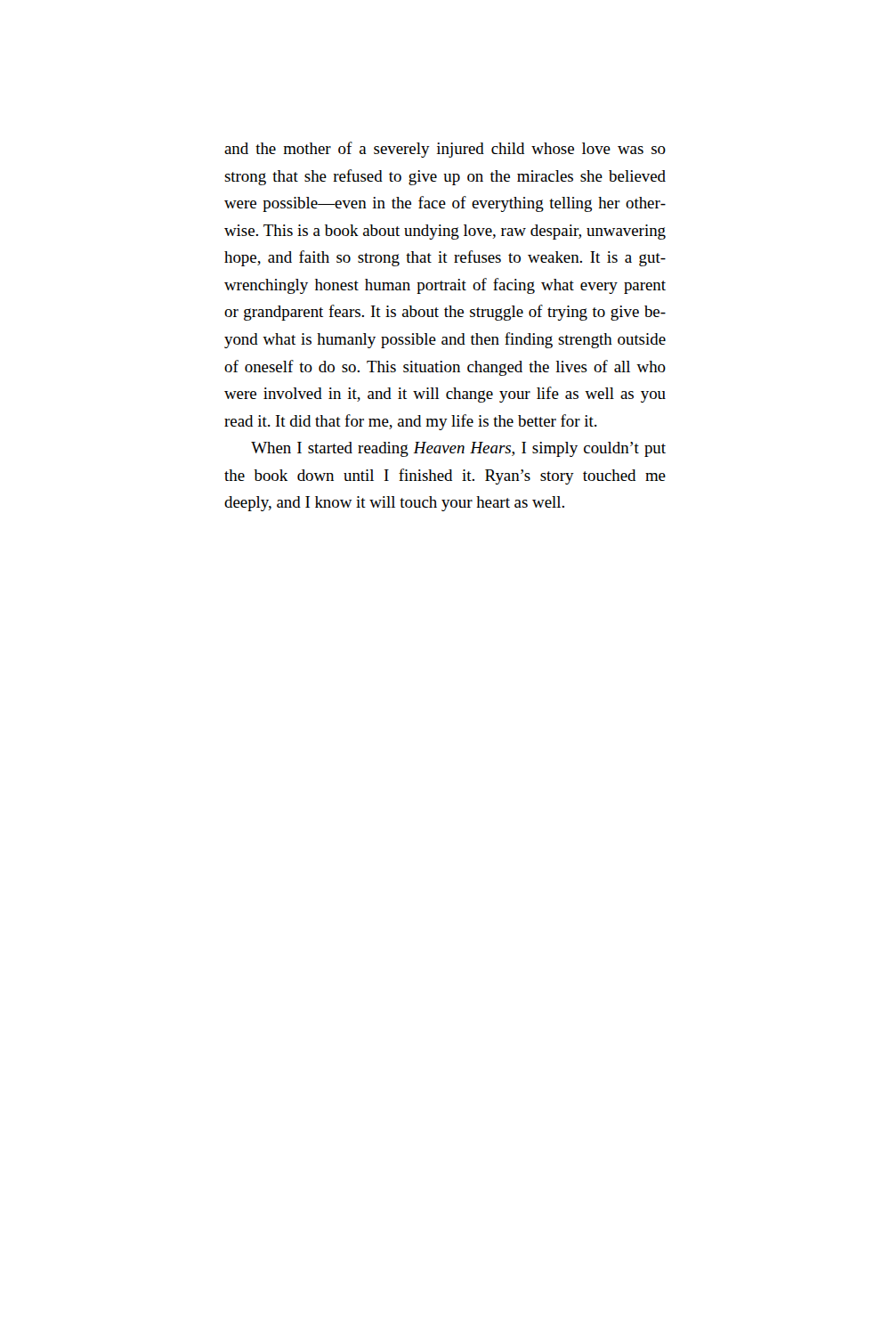and the mother of a severely injured child whose love was so strong that she refused to give up on the miracles she believed were possible—even in the face of everything telling her otherwise. This is a book about undying love, raw despair, unwavering hope, and faith so strong that it refuses to weaken. It is a gut-wrenchingly honest human portrait of facing what every parent or grandparent fears. It is about the struggle of trying to give beyond what is humanly possible and then finding strength outside of oneself to do so. This situation changed the lives of all who were involved in it, and it will change your life as well as you read it. It did that for me, and my life is the better for it.
When I started reading Heaven Hears, I simply couldn’t put the book down until I finished it. Ryan’s story touched me deeply, and I know it will touch your heart as well.